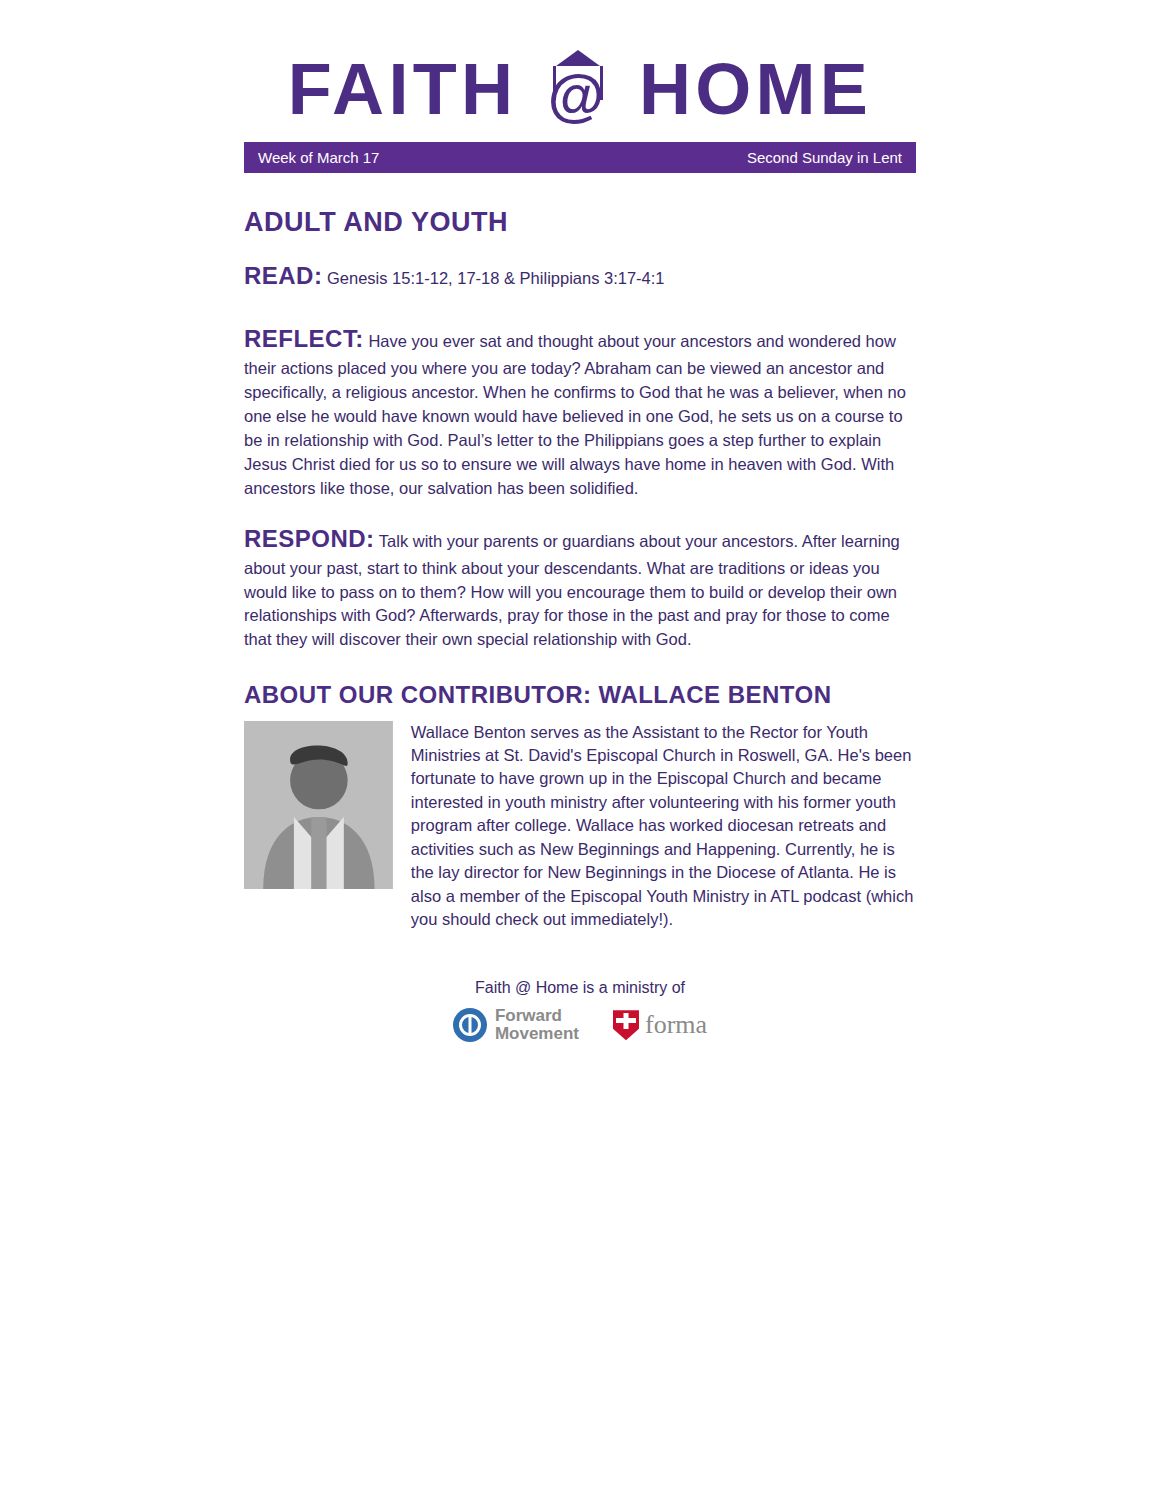FAITH @ HOME
Week of March 17 Second Sunday in Lent
ADULT AND YOUTH
READ: Genesis 15:1-12, 17-18 & Philippians 3:17-4:1
REFLECT: Have you ever sat and thought about your ancestors and wondered how their actions placed you where you are today? Abraham can be viewed an ancestor and specifically, a religious ancestor. When he confirms to God that he was a believer, when no one else he would have known would have believed in one God, he sets us on a course to be in relationship with God. Paul’s letter to the Philippians goes a step further to explain Jesus Christ died for us so to ensure we will always have home in heaven with God. With ancestors like those, our salvation has been solidified.
RESPOND: Talk with your parents or guardians about your ancestors. After learning about your past, start to think about your descendants. What are traditions or ideas you would like to pass on to them? How will you encourage them to build or develop their own relationships with God? Afterwards, pray for those in the past and pray for those to come that they will discover their own special relationship with God.
ABOUT OUR CONTRIBUTOR: WALLACE BENTON
Wallace Benton serves as the Assistant to the Rector for Youth Ministries at St. David's Episcopal Church in Roswell, GA. He's been fortunate to have grown up in the Episcopal Church and became interested in youth ministry after volunteering with his former youth program after college. Wallace has worked diocesan retreats and activities such as New Beginnings and Happening. Currently, he is the lay director for New Beginnings in the Diocese of Atlanta. He is also a member of the Episcopal Youth Ministry in ATL podcast (which you should check out immediately!).
Faith @ Home is a ministry of
Forward
Movement
forma